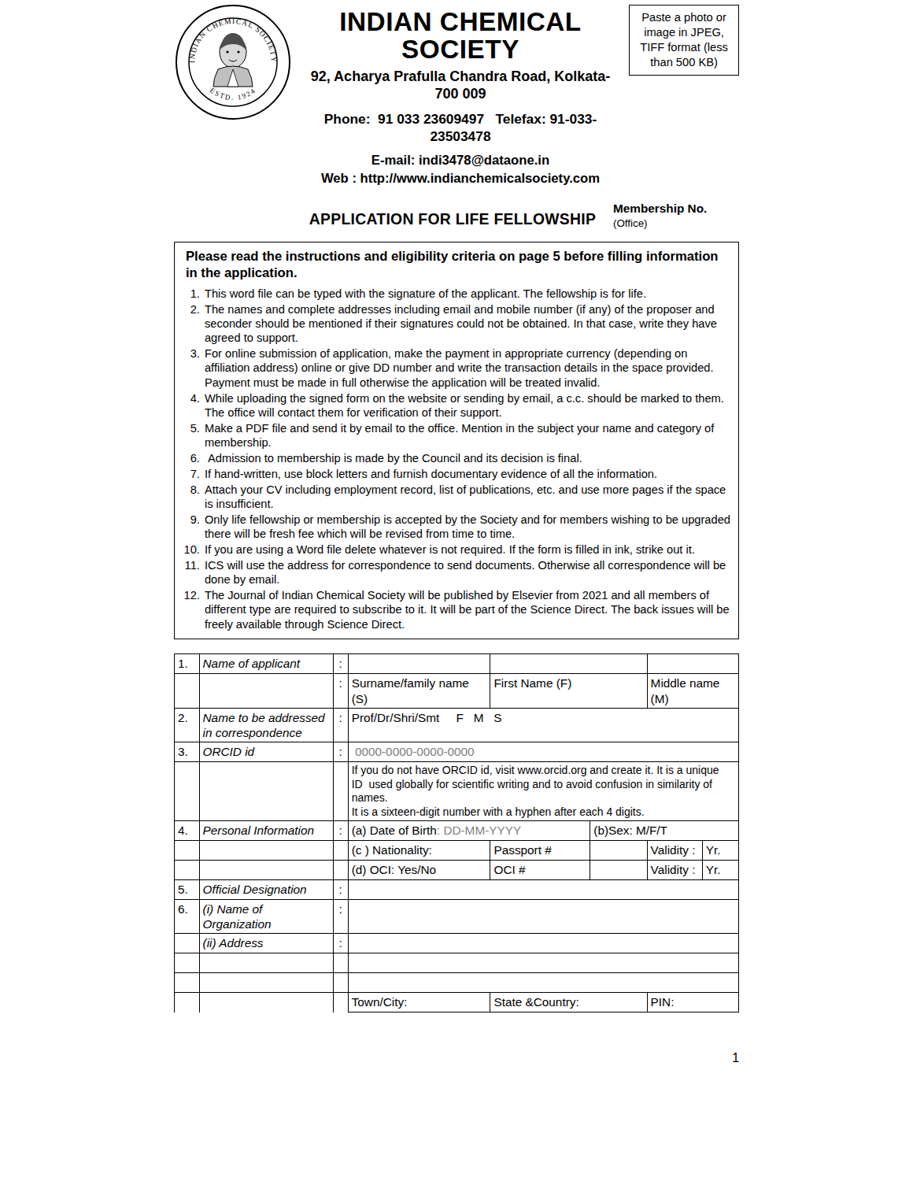INDIAN CHEMICAL SOCIETY ESTD. 1924
INDIAN CHEMICAL SOCIETY
92, Acharya Prafulla Chandra Road, Kolkata-700 009
Phone: 91 033 23609497 Telefax: 91-033-23503478
E-mail: indi3478@dataone.in
Web : http://www.indianchemicalsociety.com
Paste a photo or image in JPEG, TIFF format (less than 500 KB)
APPLICATION FOR LIFE FELLOWSHIP
Membership No.
(Office)
Please read the instructions and eligibility criteria on page 5 before filling information in the application.
This word file can be typed with the signature of the applicant. The fellowship is for life.
The names and complete addresses including email and mobile number (if any) of the proposer and seconder should be mentioned if their signatures could not be obtained. In that case, write they have agreed to support.
For online submission of application, make the payment in appropriate currency (depending on affiliation address) online or give DD number and write the transaction details in the space provided. Payment must be made in full otherwise the application will be treated invalid.
While uploading the signed form on the website or sending by email, a c.c. should be marked to them. The office will contact them for verification of their support.
Make a PDF file and send it by email to the office. Mention in the subject your name and category of membership.
Admission to membership is made by the Council and its decision is final.
If hand-written, use block letters and furnish documentary evidence of all the information.
Attach your CV including employment record, list of publications, etc. and use more pages if the space is insufficient.
Only life fellowship or membership is accepted by the Society and for members wishing to be upgraded there will be fresh fee which will be revised from time to time.
If you are using a Word file delete whatever is not required. If the form is filled in ink, strike out it.
ICS will use the address for correspondence to send documents. Otherwise all correspondence will be done by email.
The Journal of Indian Chemical Society will be published by Elsevier from 2021 and all members of different type are required to subscribe to it. It will be part of the Science Direct. The back issues will be freely available through Science Direct.
| 1. | Name of applicant | : | | | |
| | | : | Surname/family name (S) | First Name (F) | Middle name (M) |
| 2. | Name to be addressed in correspondence | : | Prof/Dr/Shri/Smt F M S |
| 3. | ORCID id | : | 0000-0000-0000-0000 |
| | | | If you do not have ORCID id, visit www.orcid.org and create it. It is a unique ID used globally for scientific writing and to avoid confusion in similarity of names. It is a sixteen-digit number with a hyphen after each 4 digits. |
| 4. | Personal Information | : | (a) Date of Birth : DD-MM-YYYY | (b)Sex: M/F/T |
| | | | (c ) Nationality: | Passport # | | Validity : | Yr. |
| | | | (d) OCI: Yes/No | OCI # | | Validity : | Yr. |
| 5. | Official Designation | : | |
| 6. | (i) Name of Organization | : | |
| | (ii) Address | : | |
| | | | Town/City: | State &Country: | PIN: |
1